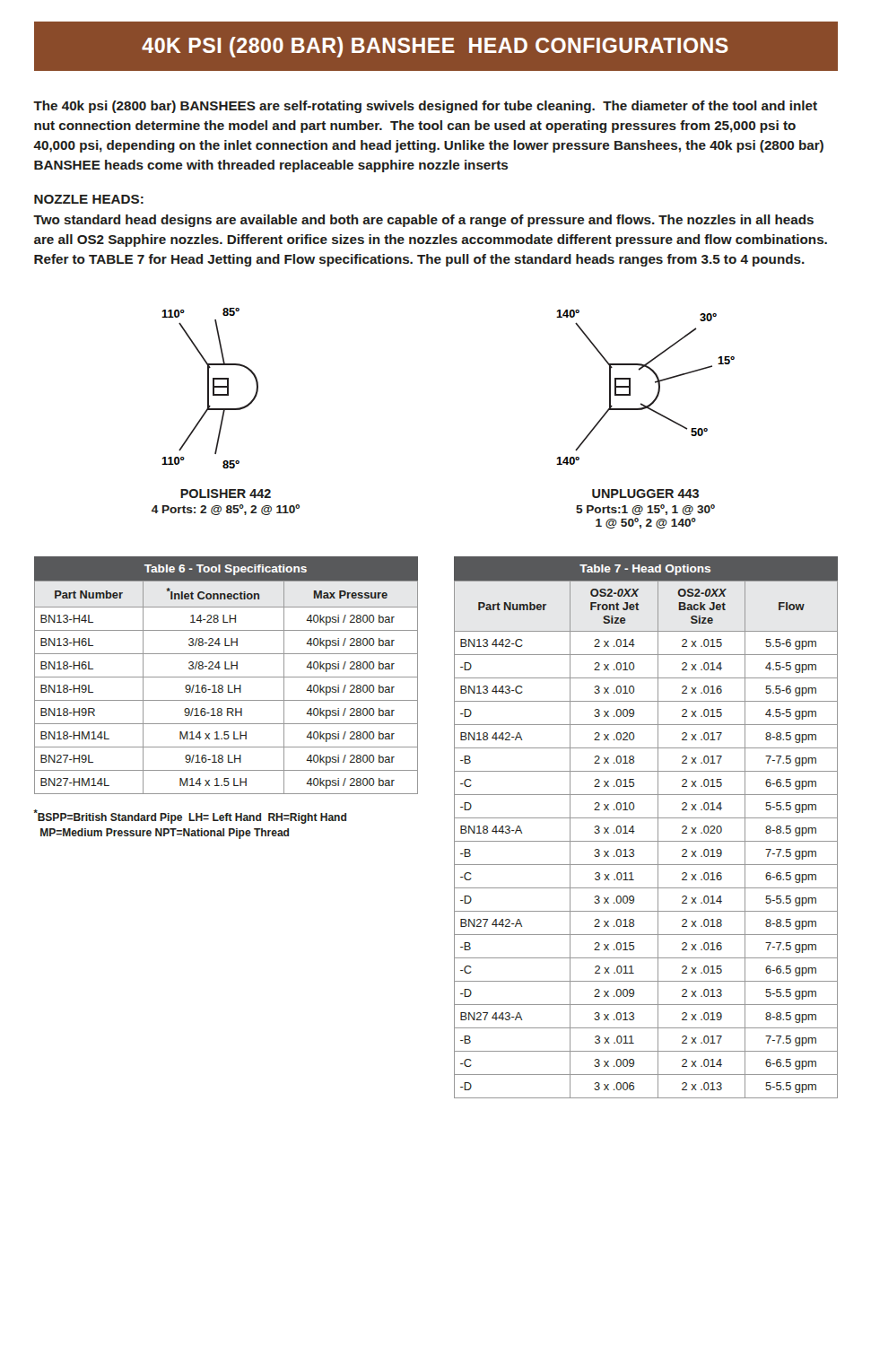40K PSI (2800 BAR) BANSHEE HEAD CONFIGURATIONS
The 40k psi (2800 bar) BANSHEES are self-rotating swivels designed for tube cleaning. The diameter of the tool and inlet nut connection determine the model and part number. The tool can be used at operating pressures from 25,000 psi to 40,000 psi, depending on the inlet connection and head jetting. Unlike the lower pressure Banshees, the 40k psi (2800 bar) BANSHEE heads come with threaded replaceable sapphire nozzle inserts
NOZZLE HEADS:
Two standard head designs are available and both are capable of a range of pressure and flows. The nozzles in all heads are all OS2 Sapphire nozzles. Different orifice sizes in the nozzles accommodate different pressure and flow combinations. Refer to TABLE 7 for Head Jetting and Flow specifications. The pull of the standard heads ranges from 3.5 to 4 pounds.
110º 85º 110º 85º
POLISHER 442
4 Ports: 2 @ 85º, 2 @ 110º
140º 140º 30º 15º 50º
UNPLUGGER 443
5 Ports:1 @ 15º, 1 @ 30º
1 @ 50º, 2 @ 140º
Table 6 - Tool Specifications
| Part Number | * Inlet Connection | Max Pressure |
| --- | --- | --- |
| BN13-H4L | 14-28 LH | 40kpsi / 2800 bar |
| BN13-H6L | 3/8-24 LH | 40kpsi / 2800 bar |
| BN18-H6L | 3/8-24 LH | 40kpsi / 2800 bar |
| BN18-H9L | 9/16-18 LH | 40kpsi / 2800 bar |
| BN18-H9R | 9/16-18 RH | 40kpsi / 2800 bar |
| BN18-HM14L | M14 x 1.5 LH | 40kpsi / 2800 bar |
| BN27-H9L | 9/16-18 LH | 40kpsi / 2800 bar |
| BN27-HM14L | M14 x 1.5 LH | 40kpsi / 2800 bar |
*BSPP=British Standard Pipe LH= Left Hand RH=Right Hand
MP=Medium Pressure NPT=National Pipe Thread
Table 7 - Head Options
| Part Number | OS2- 0XX Front Jet Size | OS2- 0XX Back Jet Size | Flow |
| --- | --- | --- | --- |
| BN13 442-C | 2 x .014 | 2 x .015 | 5.5-6 gpm |
| -D | 2 x .010 | 2 x .014 | 4.5-5 gpm |
| BN13 443-C | 3 x .010 | 2 x .016 | 5.5-6 gpm |
| -D | 3 x .009 | 2 x .015 | 4.5-5 gpm |
| BN18 442-A | 2 x .020 | 2 x .017 | 8-8.5 gpm |
| -B | 2 x .018 | 2 x .017 | 7-7.5 gpm |
| -C | 2 x .015 | 2 x .015 | 6-6.5 gpm |
| -D | 2 x .010 | 2 x .014 | 5-5.5 gpm |
| BN18 443-A | 3 x .014 | 2 x .020 | 8-8.5 gpm |
| -B | 3 x .013 | 2 x .019 | 7-7.5 gpm |
| -C | 3 x .011 | 2 x .016 | 6-6.5 gpm |
| -D | 3 x .009 | 2 x .014 | 5-5.5 gpm |
| BN27 442-A | 2 x .018 | 2 x .018 | 8-8.5 gpm |
| -B | 2 x .015 | 2 x .016 | 7-7.5 gpm |
| -C | 2 x .011 | 2 x .015 | 6-6.5 gpm |
| -D | 2 x .009 | 2 x .013 | 5-5.5 gpm |
| BN27 443-A | 3 x .013 | 2 x .019 | 8-8.5 gpm |
| -B | 3 x .011 | 2 x .017 | 7-7.5 gpm |
| -C | 3 x .009 | 2 x .014 | 6-6.5 gpm |
| -D | 3 x .006 | 2 x .013 | 5-5.5 gpm |